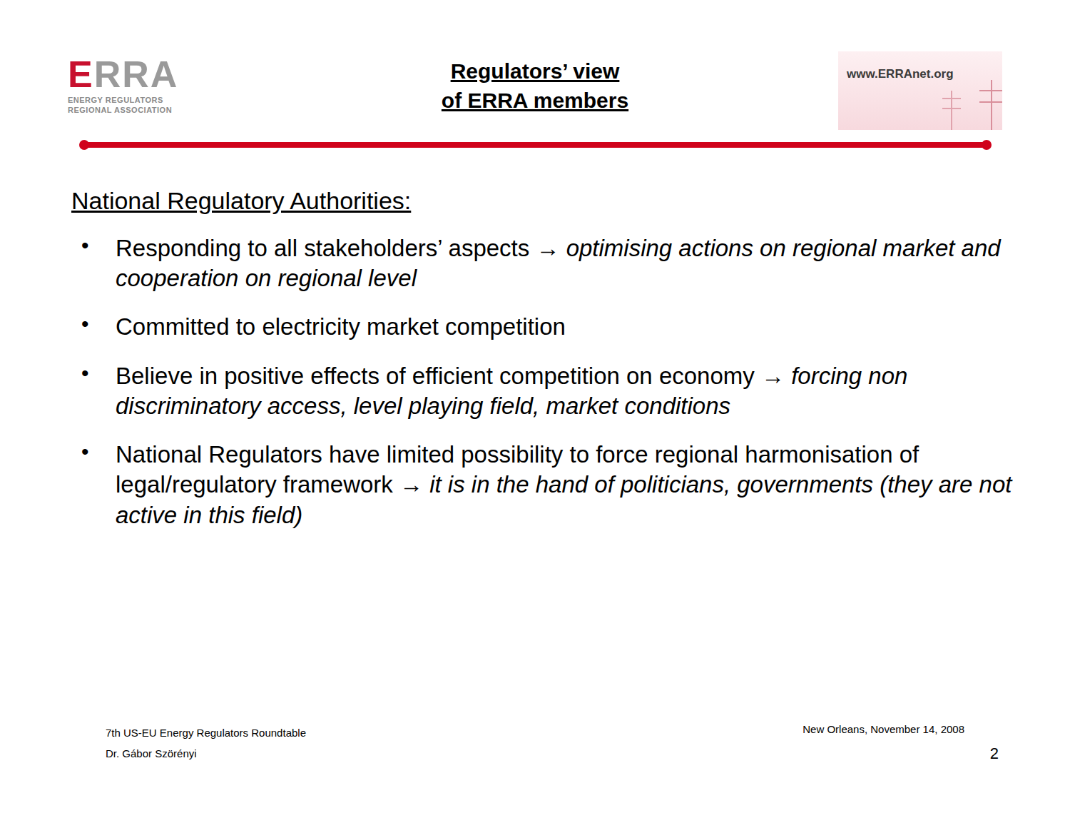ERRA
ENERGY REGULATORS
REGIONAL ASSOCIATION
Regulators’ view
of ERRA members
www.ERRAnet.org
National Regulatory Authorities:
Responding to all stakeholders’ aspects → optimising actions on regional market and cooperation on regional level
Committed to electricity market competition
Believe in positive effects of efficient competition on economy → forcing non discriminatory access, level playing field, market conditions
National Regulators have limited possibility to force regional harmonisation of legal/regulatory framework → it is in the hand of politicians, governments (they are not active in this field)
7th US-EU Energy Regulators Roundtable
Dr. Gábor Szörényi
New Orleans, November 14, 2008
2